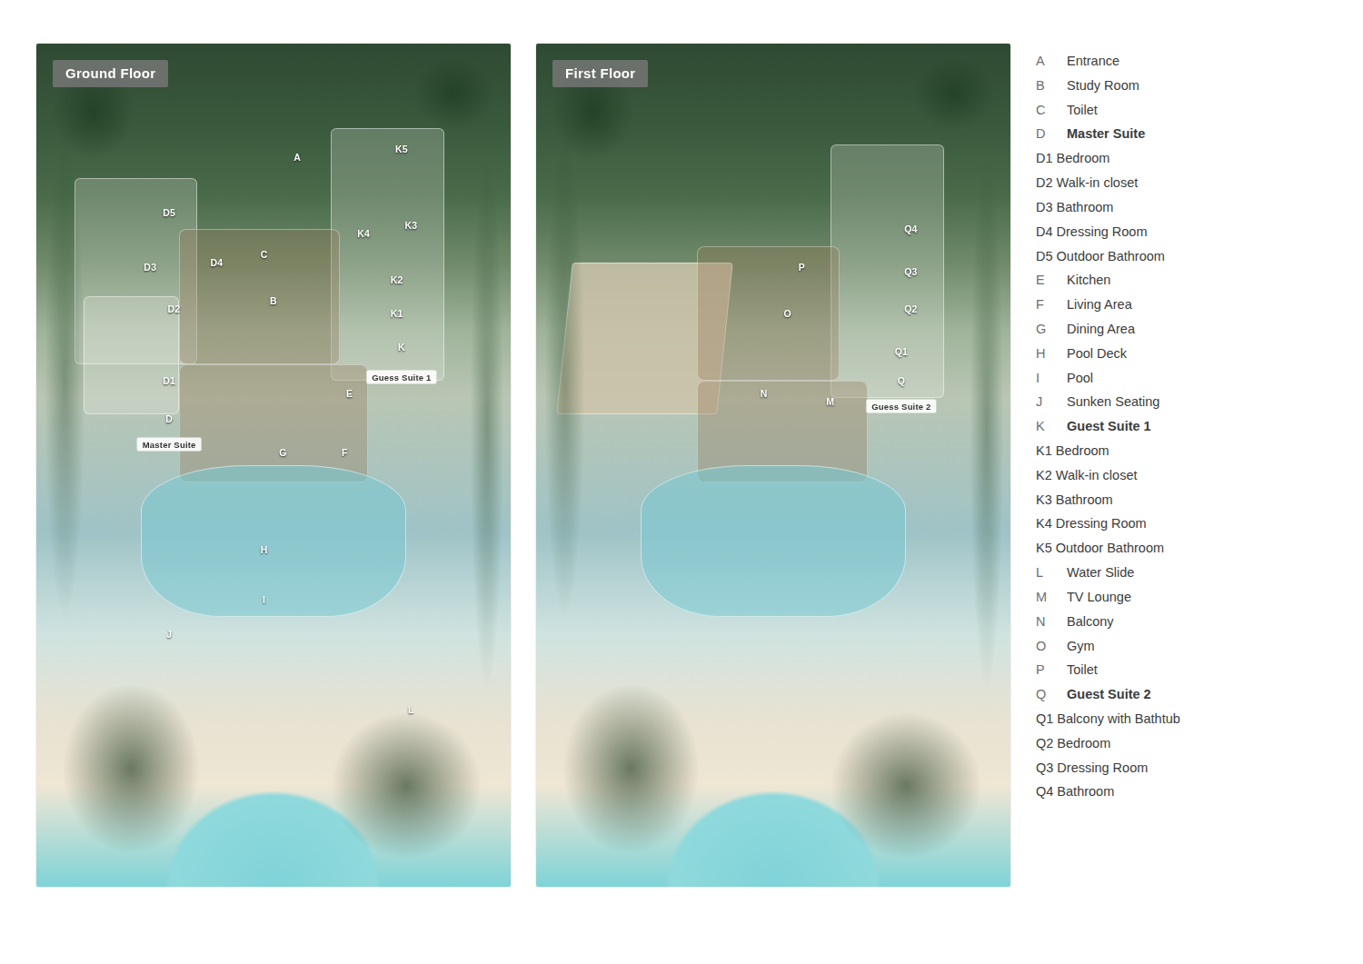Ground Floor
A K5 K3 K4 D5 D3 D4 C B D2 K2 K1 D1 K Guess Suite 1 E D Master Suite G F H I J L
First Floor
Q4 Q3 Q2 P O Q1 Q Guess Suite 2 N M
AEntrance
BStudy Room
CToilet
DMaster Suite
D1 Bedroom
D2 Walk-in closet
D3 Bathroom
D4 Dressing Room
D5 Outdoor Bathroom
EKitchen
FLiving Area
GDining Area
HPool Deck
IPool
JSunken Seating
KGuest Suite 1
K1 Bedroom
K2 Walk-in closet
K3 Bathroom
K4 Dressing Room
K5 Outdoor Bathroom
LWater Slide
MTV Lounge
NBalcony
OGym
PToilet
QGuest Suite 2
Q1 Balcony with Bathtub
Q2 Bedroom
Q3 Dressing Room
Q4 Bathroom